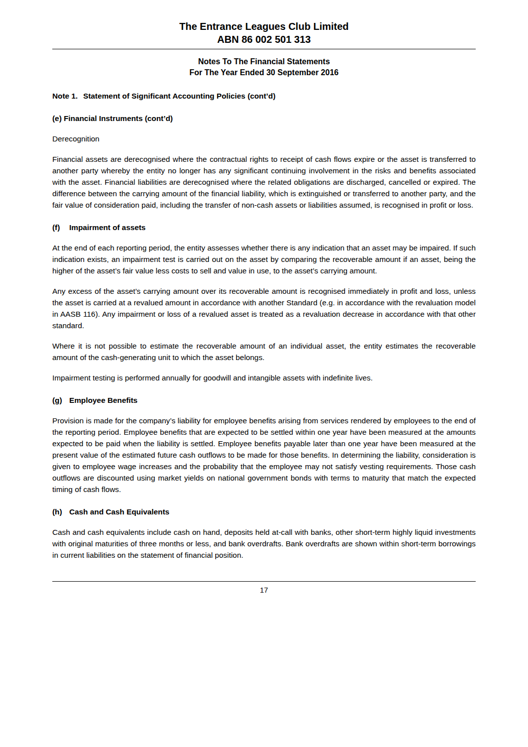The Entrance Leagues Club Limited ABN 86 002 501 313
Notes To The Financial Statements
For The Year Ended 30 September 2016
Note 1. Statement of Significant Accounting Policies (cont’d)
(e) Financial Instruments (cont’d)
Derecognition
Financial assets are derecognised where the contractual rights to receipt of cash flows expire or the asset is transferred to another party whereby the entity no longer has any significant continuing involvement in the risks and benefits associated with the asset. Financial liabilities are derecognised where the related obligations are discharged, cancelled or expired. The difference between the carrying amount of the financial liability, which is extinguished or transferred to another party, and the fair value of consideration paid, including the transfer of non-cash assets or liabilities assumed, is recognised in profit or loss.
(f) Impairment of assets
At the end of each reporting period, the entity assesses whether there is any indication that an asset may be impaired. If such indication exists, an impairment test is carried out on the asset by comparing the recoverable amount if an asset, being the higher of the asset’s fair value less costs to sell and value in use, to the asset’s carrying amount.
Any excess of the asset’s carrying amount over its recoverable amount is recognised immediately in profit and loss, unless the asset is carried at a revalued amount in accordance with another Standard (e.g. in accordance with the revaluation model in AASB 116). Any impairment or loss of a revalued asset is treated as a revaluation decrease in accordance with that other standard.
Where it is not possible to estimate the recoverable amount of an individual asset, the entity estimates the recoverable amount of the cash-generating unit to which the asset belongs.
Impairment testing is performed annually for goodwill and intangible assets with indefinite lives.
(g) Employee Benefits
Provision is made for the company’s liability for employee benefits arising from services rendered by employees to the end of the reporting period. Employee benefits that are expected to be settled within one year have been measured at the amounts expected to be paid when the liability is settled. Employee benefits payable later than one year have been measured at the present value of the estimated future cash outflows to be made for those benefits. In determining the liability, consideration is given to employee wage increases and the probability that the employee may not satisfy vesting requirements. Those cash outflows are discounted using market yields on national government bonds with terms to maturity that match the expected timing of cash flows.
(h) Cash and Cash Equivalents
Cash and cash equivalents include cash on hand, deposits held at-call with banks, other short-term highly liquid investments with original maturities of three months or less, and bank overdrafts. Bank overdrafts are shown within short-term borrowings in current liabilities on the statement of financial position.
17